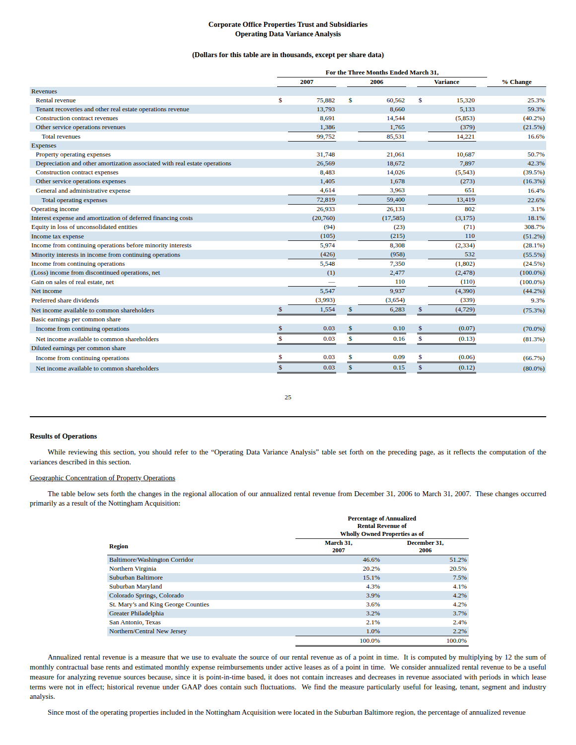Corporate Office Properties Trust and Subsidiaries
Operating Data Variance Analysis
(Dollars for this table are in thousands, except per share data)
| | For the Three Months Ended March 31, | |
| | 2007 | | 2006 | | Variance | | % Change |
| Revenues | |
| Rental revenue | $ | 75,882 | | $ | 60,562 | | $ | 15,320 | | 25.3% |
| Tenant recoveries and other real estate operations revenue | | 13,793 | | | 8,660 | | | 5,133 | | 59.3% |
| Construction contract revenues | | 8,691 | | | 14,544 | | | (5,853) | | (40.2%) |
| Other service operations revenues | | 1,386 | | | 1,765 | | | (379) | | (21.5%) |
| Total revenues | | 99,752 | | | 85,531 | | | 14,221 | | 16.6% |
| Expenses | |
| Property operating expenses | | 31,748 | | | 21,061 | | | 10,687 | | 50.7% |
| Depreciation and other amortization associated with real estate operations | | 26,569 | | | 18,672 | | | 7,897 | | 42.3% |
| Construction contract expenses | | 8,483 | | | 14,026 | | | (5,543) | | (39.5%) |
| Other service operations expenses | | 1,405 | | | 1,678 | | | (273) | | (16.3%) |
| General and administrative expense | | 4,614 | | | 3,963 | | | 651 | | 16.4% |
| Total operating expenses | | 72,819 | | | 59,400 | | | 13,419 | | 22.6% |
| Operating income | | 26,933 | | | 26,131 | | | 802 | | 3.1% |
| Interest expense and amortization of deferred financing costs | | (20,760) | | | (17,585) | | | (3,175) | | 18.1% |
| Equity in loss of unconsolidated entities | | (94) | | | (23) | | | (71) | | 308.7% |
| Income tax expense | | (105) | | | (215) | | | 110 | | (51.2%) |
| Income from continuing operations before minority interests | | 5,974 | | | 8,308 | | | (2,334) | | (28.1%) |
| Minority interests in income from continuing operations | | (426) | | | (958) | | | 532 | | (55.5%) |
| Income from continuing operations | | 5,548 | | | 7,350 | | | (1,802) | | (24.5%) |
| (Loss) income from discontinued operations, net | | (1) | | | 2,477 | | | (2,478) | | (100.0%) |
| Gain on sales of real estate, net | | — | | | 110 | | | (110) | | (100.0%) |
| Net income | | 5,547 | | | 9,937 | | | (4,390) | | (44.2%) |
| Preferred share dividends | | (3,993) | | | (3,654) | | | (339) | | 9.3% |
| Net income available to common shareholders | $ | 1,554 | | $ | 6,283 | | $ | (4,729) | | (75.3%) |
| Basic earnings per common share | |
| Income from continuing operations | $ | 0.03 | | $ | 0.10 | | $ | (0.07) | | (70.0%) |
| Net income available to common shareholders | $ | 0.03 | | $ | 0.16 | | $ | (0.13) | | (81.3%) |
| Diluted earnings per common share | |
| Income from continuing operations | $ | 0.03 | | $ | 0.09 | | $ | (0.06) | | (66.7%) |
| Net income available to common shareholders | $ | 0.03 | | $ | 0.15 | | $ | (0.12) | | (80.0%) |
25
Results of Operations
While reviewing this section, you should refer to the “Operating Data Variance Analysis” table set forth on the preceding page, as it reflects the computation of the variances described in this section.
Geographic Concentration of Property Operations
The table below sets forth the changes in the regional allocation of our annualized rental revenue from December 31, 2006 to March 31, 2007. These changes occurred primarily as a result of the Nottingham Acquisition:
| | Percentage of Annualized Rental Revenue of Wholly Owned Properties as of |
| Region | March 31, 2007 | December 31, 2006 |
| Baltimore/Washington Corridor | 46.6% | 51.2% |
| Northern Virginia | 20.2% | 20.5% |
| Suburban Baltimore | 15.1% | 7.5% |
| Suburban Maryland | 4.3% | 4.1% |
| Colorado Springs, Colorado | 3.9% | 4.2% |
| St. Mary’s and King George Counties | 3.6% | 4.2% |
| Greater Philadelphia | 3.2% | 3.7% |
| San Antonio, Texas | 2.1% | 2.4% |
| Northern/Central New Jersey | 1.0% | 2.2% |
| | 100.0% | 100.0% |
Annualized rental revenue is a measure that we use to evaluate the source of our rental revenue as of a point in time. It is computed by multiplying by 12 the sum of monthly contractual base rents and estimated monthly expense reimbursements under active leases as of a point in time. We consider annualized rental revenue to be a useful measure for analyzing revenue sources because, since it is point-in-time based, it does not contain increases and decreases in revenue associated with periods in which lease terms were not in effect; historical revenue under GAAP does contain such fluctuations. We find the measure particularly useful for leasing, tenant, segment and industry analysis.
Since most of the operating properties included in the Nottingham Acquisition were located in the Suburban Baltimore region, the percentage of annualized revenue